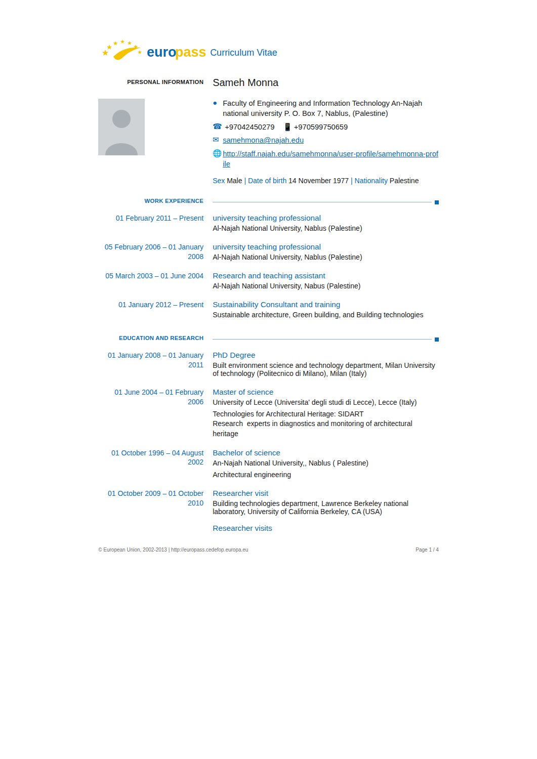euro pass
Curriculum Vitae
PERSONAL INFORMATION
Sameh Monna
●
Faculty of Engineering and Information Technology An-Najah national university P. O. Box 7, Nablus, (Palestine)
☎
+97042450279 📱 +970599750659
✉
samehmona@najah.edu
🌐
http://staff.najah.edu/samehmonna/user-profile/samehmonna-profile
Sex Male | Date of birth 14 November 1977 | Nationality Palestine
WORK EXPERIENCE
01 February 2011 – Present
university teaching professional
Al-Najah National University, Nablus (Palestine)
05 February 2006 – 01 January 2008
university teaching professional
Al-Najah National University, Nablus (Palestine)
05 March 2003 – 01 June 2004
Research and teaching assistant
Al-Najah National University, Nabus (Palestine)
01 January 2012 – Present
Sustainability Consultant and training
Sustainable architecture, Green building, and Building technologies
EDUCATION AND RESEARCH
01 January 2008 – 01 January 2011
PhD Degree
Built environment science and technology department, Milan University of technology (Politecnico di Milano), Milan (Italy)
01 June 2004 – 01 February 2006
Master of science
University of Lecce (Universita' degli studi di Lecce), Lecce (Italy)
Technologies for Architectural Heritage: SIDART
Research experts in diagnostics and monitoring of architectural heritage
01 October 1996 – 04 August 2002
Bachelor of science
An-Najah National University,, Nablus ( Palestine)
Architectural engineering
01 October 2009 – 01 October 2010
Researcher visit
Building technologies department, Lawrence Berkeley national laboratory, University of California Berkeley, CA (USA)
Researcher visits
© European Union, 2002-2013 | http://europass.cedefop.europa.eu
Page 1 / 4